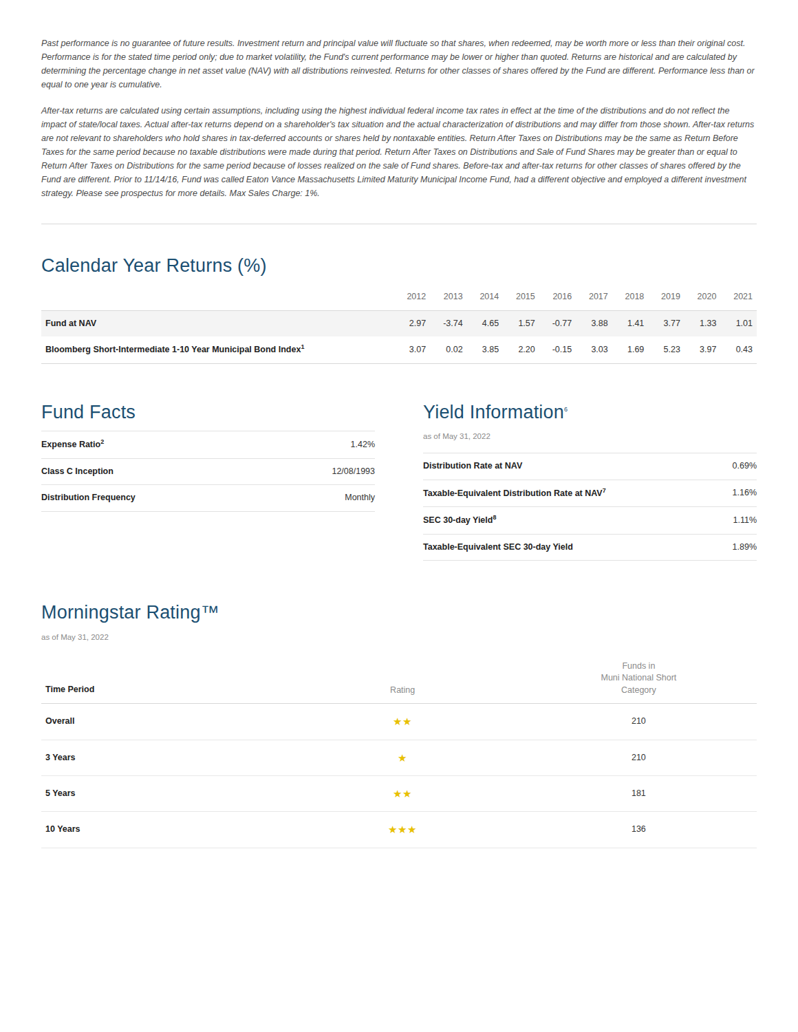Past performance is no guarantee of future results. Investment return and principal value will fluctuate so that shares, when redeemed, may be worth more or less than their original cost. Performance is for the stated time period only; due to market volatility, the Fund's current performance may be lower or higher than quoted. Returns are historical and are calculated by determining the percentage change in net asset value (NAV) with all distributions reinvested. Returns for other classes of shares offered by the Fund are different. Performance less than or equal to one year is cumulative.
After-tax returns are calculated using certain assumptions, including using the highest individual federal income tax rates in effect at the time of the distributions and do not reflect the impact of state/local taxes. Actual after-tax returns depend on a shareholder's tax situation and the actual characterization of distributions and may differ from those shown. After-tax returns are not relevant to shareholders who hold shares in tax-deferred accounts or shares held by nontaxable entities. Return After Taxes on Distributions may be the same as Return Before Taxes for the same period because no taxable distributions were made during that period. Return After Taxes on Distributions and Sale of Fund Shares may be greater than or equal to Return After Taxes on Distributions for the same period because of losses realized on the sale of Fund shares. Before-tax and after-tax returns for other classes of shares offered by the Fund are different. Prior to 11/14/16, Fund was called Eaton Vance Massachusetts Limited Maturity Municipal Income Fund, had a different objective and employed a different investment strategy. Please see prospectus for more details. Max Sales Charge: 1%.
Calendar Year Returns (%)
| | 2012 | 2013 | 2014 | 2015 | 2016 | 2017 | 2018 | 2019 | 2020 | 2021 |
| --- | --- | --- | --- | --- | --- | --- | --- | --- | --- | --- |
| Fund at NAV | 2.97 | -3.74 | 4.65 | 1.57 | -0.77 | 3.88 | 1.41 | 3.77 | 1.33 | 1.01 |
| Bloomberg Short-Intermediate 1-10 Year Municipal Bond Index 1 | 3.07 | 0.02 | 3.85 | 2.20 | -0.15 | 3.03 | 1.69 | 5.23 | 3.97 | 0.43 |
Fund Facts
| Expense Ratio 2 | 1.42% |
| Class C Inception | 12/08/1993 |
| Distribution Frequency | Monthly |
Yield Information6
as of May 31, 2022
| Distribution Rate at NAV | 0.69% |
| Taxable-Equivalent Distribution Rate at NAV 7 | 1.16% |
| SEC 30-day Yield 8 | 1.11% |
| Taxable-Equivalent SEC 30-day Yield | 1.89% |
Morningstar Rating™
as of May 31, 2022
| Time Period | Rating | Funds in Muni National Short Category |
| --- | --- | --- |
| Overall | ★★ | 210 |
| 3 Years | ★ | 210 |
| 5 Years | ★★ | 181 |
| 10 Years | ★★★ | 136 |